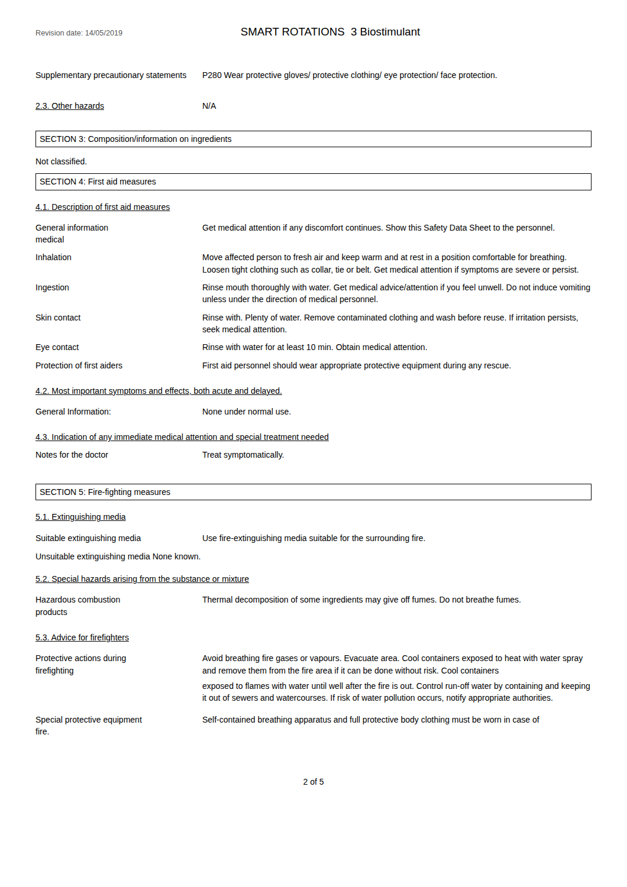Revision date: 14/05/2019
SMART ROTATIONS 3 Biostimulant
| Supplementary precautionary statements | P280 Wear protective gloves/ protective clothing/ eye protection/ face protection. |
| 2.3. Other hazards | N/A |
SECTION 3: Composition/information on ingredients
Not classified.
SECTION 4: First aid measures
4.1. Description of first aid measures
| General information medical | Get medical attention if any discomfort continues. Show this Safety Data Sheet to the personnel. |
| Inhalation | Move affected person to fresh air and keep warm and at rest in a position comfortable for breathing. Loosen tight clothing such as collar, tie or belt. Get medical attention if symptoms are severe or persist. |
| Ingestion | Rinse mouth thoroughly with water. Get medical advice/attention if you feel unwell. Do not induce vomiting unless under the direction of medical personnel. |
| Skin contact | Rinse with. Plenty of water. Remove contaminated clothing and wash before reuse. If irritation persists, seek medical attention. |
| Eye contact | Rinse with water for at least 10 min. Obtain medical attention. |
| Protection of first aiders | First aid personnel should wear appropriate protective equipment during any rescue. |
4.2. Most important symptoms and effects, both acute and delayed.
| General Information: | None under normal use. |
4.3. Indication of any immediate medical attention and special treatment needed
| Notes for the doctor | Treat symptomatically. |
SECTION 5: Fire-fighting measures
5.1. Extinguishing media
| Suitable extinguishing media | Use fire-extinguishing media suitable for the surrounding fire. |
Unsuitable extinguishing media None known.
5.2. Special hazards arising from the substance or mixture
| Hazardous combustion products | Thermal decomposition of some ingredients may give off fumes. Do not breathe fumes. |
5.3. Advice for firefighters
| Protective actions during firefighting | Avoid breathing fire gases or vapours. Evacuate area. Cool containers exposed to heat with water spray and remove them from the fire area if it can be done without risk. Cool containers exposed to flames with water until well after the fire is out. Control run-off water by containing and keeping it out of sewers and watercourses. If risk of water pollution occurs, notify appropriate authorities. |
| Special protective equipment fire. | Self-contained breathing apparatus and full protective body clothing must be worn in case of |
2 of 5